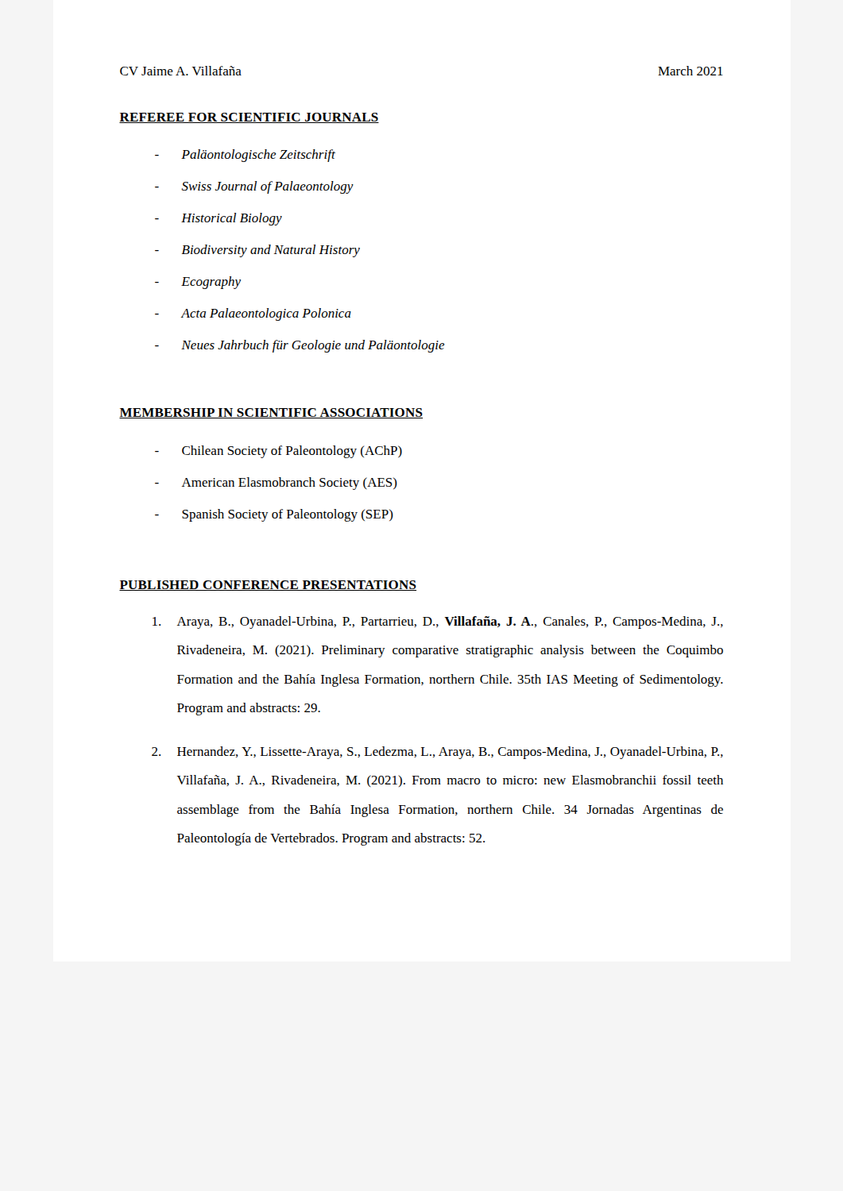CV Jaime A. Villafaña March 2021
Referee for Scientific Journals
Paläontologische Zeitschrift
Swiss Journal of Palaeontology
Historical Biology
Biodiversity and Natural History
Ecography
Acta Palaeontologica Polonica
Neues Jahrbuch für Geologie und Paläontologie
Membership in Scientific Associations
Chilean Society of Paleontology (AChP)
American Elasmobranch Society (AES)
Spanish Society of Paleontology (SEP)
Published Conference Presentations
Araya, B., Oyanadel-Urbina, P., Partarrieu, D., Villafaña, J. A., Canales, P., Campos-Medina, J., Rivadeneira, M. (2021). Preliminary comparative stratigraphic analysis between the Coquimbo Formation and the Bahía Inglesa Formation, northern Chile. 35th IAS Meeting of Sedimentology. Program and abstracts: 29.
Hernandez, Y., Lissette-Araya, S., Ledezma, L., Araya, B., Campos-Medina, J., Oyanadel-Urbina, P., Villafaña, J. A., Rivadeneira, M. (2021). From macro to micro: new Elasmobranchii fossil teeth assemblage from the Bahía Inglesa Formation, northern Chile. 34 Jornadas Argentinas de Paleontología de Vertebrados. Program and abstracts: 52.